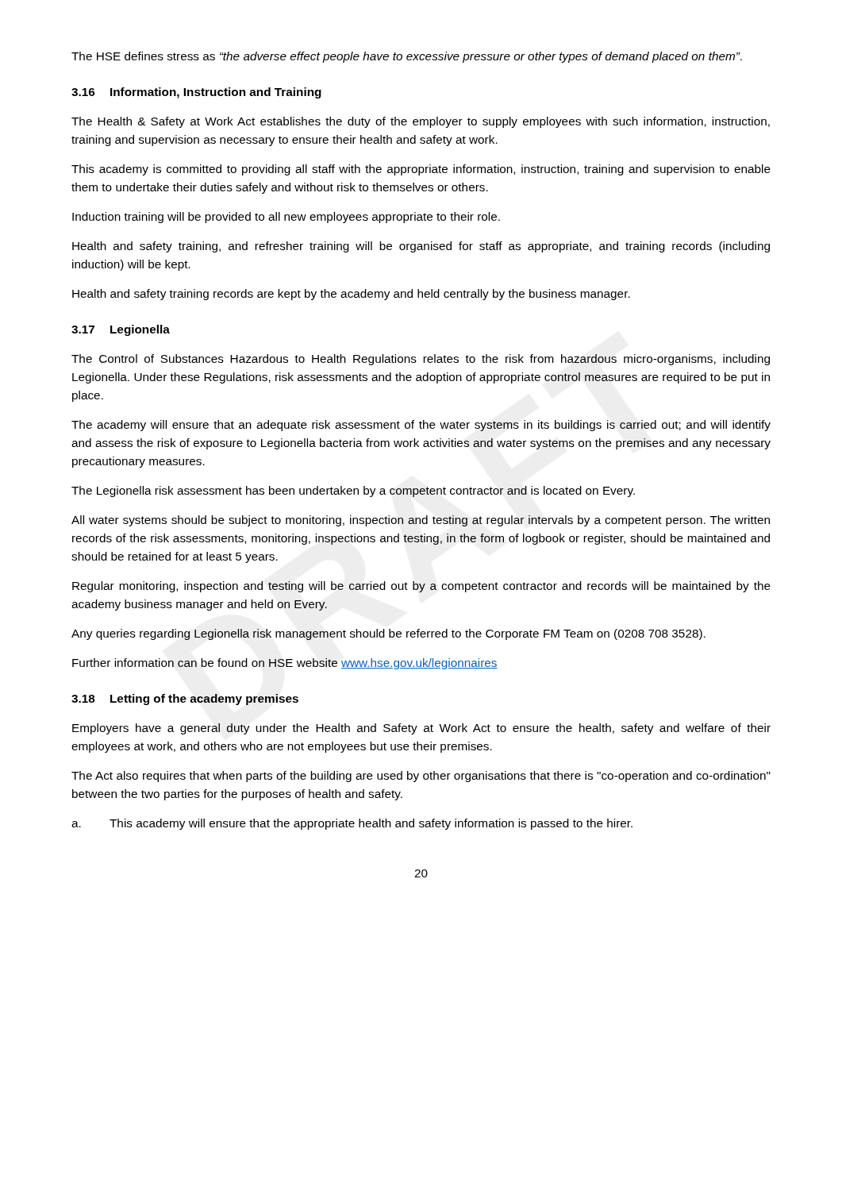DRAFT
The HSE defines stress as “the adverse effect people have to excessive pressure or other types of demand placed on them”.
3.16 Information, Instruction and Training
The Health & Safety at Work Act establishes the duty of the employer to supply employees with such information, instruction, training and supervision as necessary to ensure their health and safety at work.
This academy is committed to providing all staff with the appropriate information, instruction, training and supervision to enable them to undertake their duties safely and without risk to themselves or others.
Induction training will be provided to all new employees appropriate to their role.
Health and safety training, and refresher training will be organised for staff as appropriate, and training records (including induction) will be kept.
Health and safety training records are kept by the academy and held centrally by the business manager.
3.17 Legionella
The Control of Substances Hazardous to Health Regulations relates to the risk from hazardous micro-organisms, including Legionella. Under these Regulations, risk assessments and the adoption of appropriate control measures are required to be put in place.
The academy will ensure that an adequate risk assessment of the water systems in its buildings is carried out; and will identify and assess the risk of exposure to Legionella bacteria from work activities and water systems on the premises and any necessary precautionary measures.
The Legionella risk assessment has been undertaken by a competent contractor and is located on Every.
All water systems should be subject to monitoring, inspection and testing at regular intervals by a competent person. The written records of the risk assessments, monitoring, inspections and testing, in the form of logbook or register, should be maintained and should be retained for at least 5 years.
Regular monitoring, inspection and testing will be carried out by a competent contractor and records will be maintained by the academy business manager and held on Every.
Any queries regarding Legionella risk management should be referred to the Corporate FM Team on (0208 708 3528).
Further information can be found on HSE website www.hse.gov.uk/legionnaires
3.18 Letting of the academy premises
Employers have a general duty under the Health and Safety at Work Act to ensure the health, safety and welfare of their employees at work, and others who are not employees but use their premises.
The Act also requires that when parts of the building are used by other organisations that there is "co-operation and co-ordination" between the two parties for the purposes of health and safety.
a. This academy will ensure that the appropriate health and safety information is passed to the hirer.
20